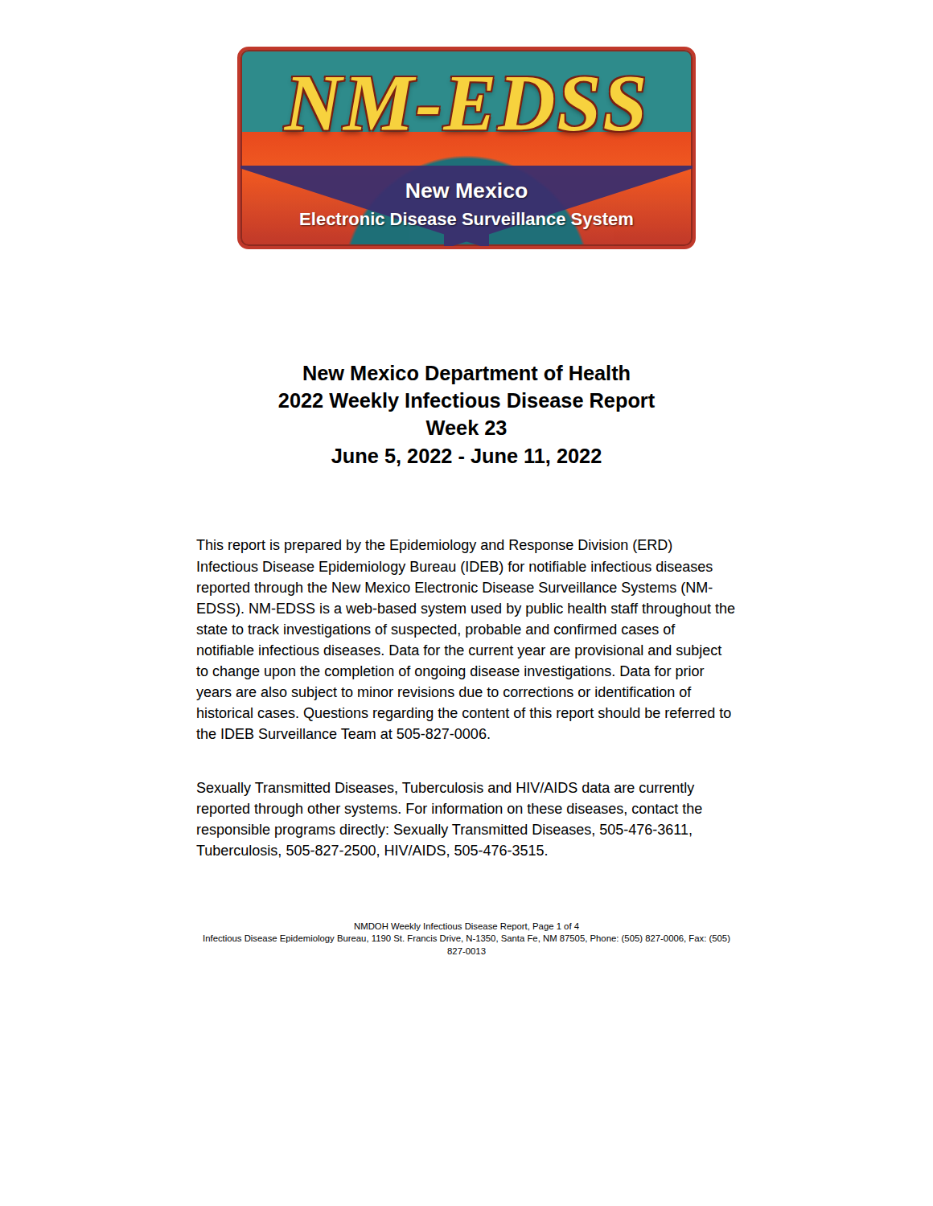NM-EDSS
New Mexico
Electronic Disease Surveillance System
New Mexico Department of Health 2022 Weekly Infectious Disease Report Week 23 June 5, 2022 - June 11, 2022
This report is prepared by the Epidemiology and Response Division (ERD) Infectious Disease Epidemiology Bureau (IDEB) for notifiable infectious diseases reported through the New Mexico Electronic Disease Surveillance Systems (NM-EDSS). NM-EDSS is a web-based system used by public health staff throughout the state to track investigations of suspected, probable and confirmed cases of notifiable infectious diseases. Data for the current year are provisional and subject to change upon the completion of ongoing disease investigations. Data for prior years are also subject to minor revisions due to corrections or identification of historical cases. Questions regarding the content of this report should be referred to the IDEB Surveillance Team at 505-827-0006.
Sexually Transmitted Diseases, Tuberculosis and HIV/AIDS data are currently reported through other systems. For information on these diseases, contact the responsible programs directly: Sexually Transmitted Diseases, 505-476-3611, Tuberculosis, 505-827-2500, HIV/AIDS, 505-476-3515.
NMDOH Weekly Infectious Disease Report, Page 1 of 4
Infectious Disease Epidemiology Bureau, 1190 St. Francis Drive, N-1350, Santa Fe, NM 87505, Phone: (505) 827-0006, Fax: (505) 827-0013